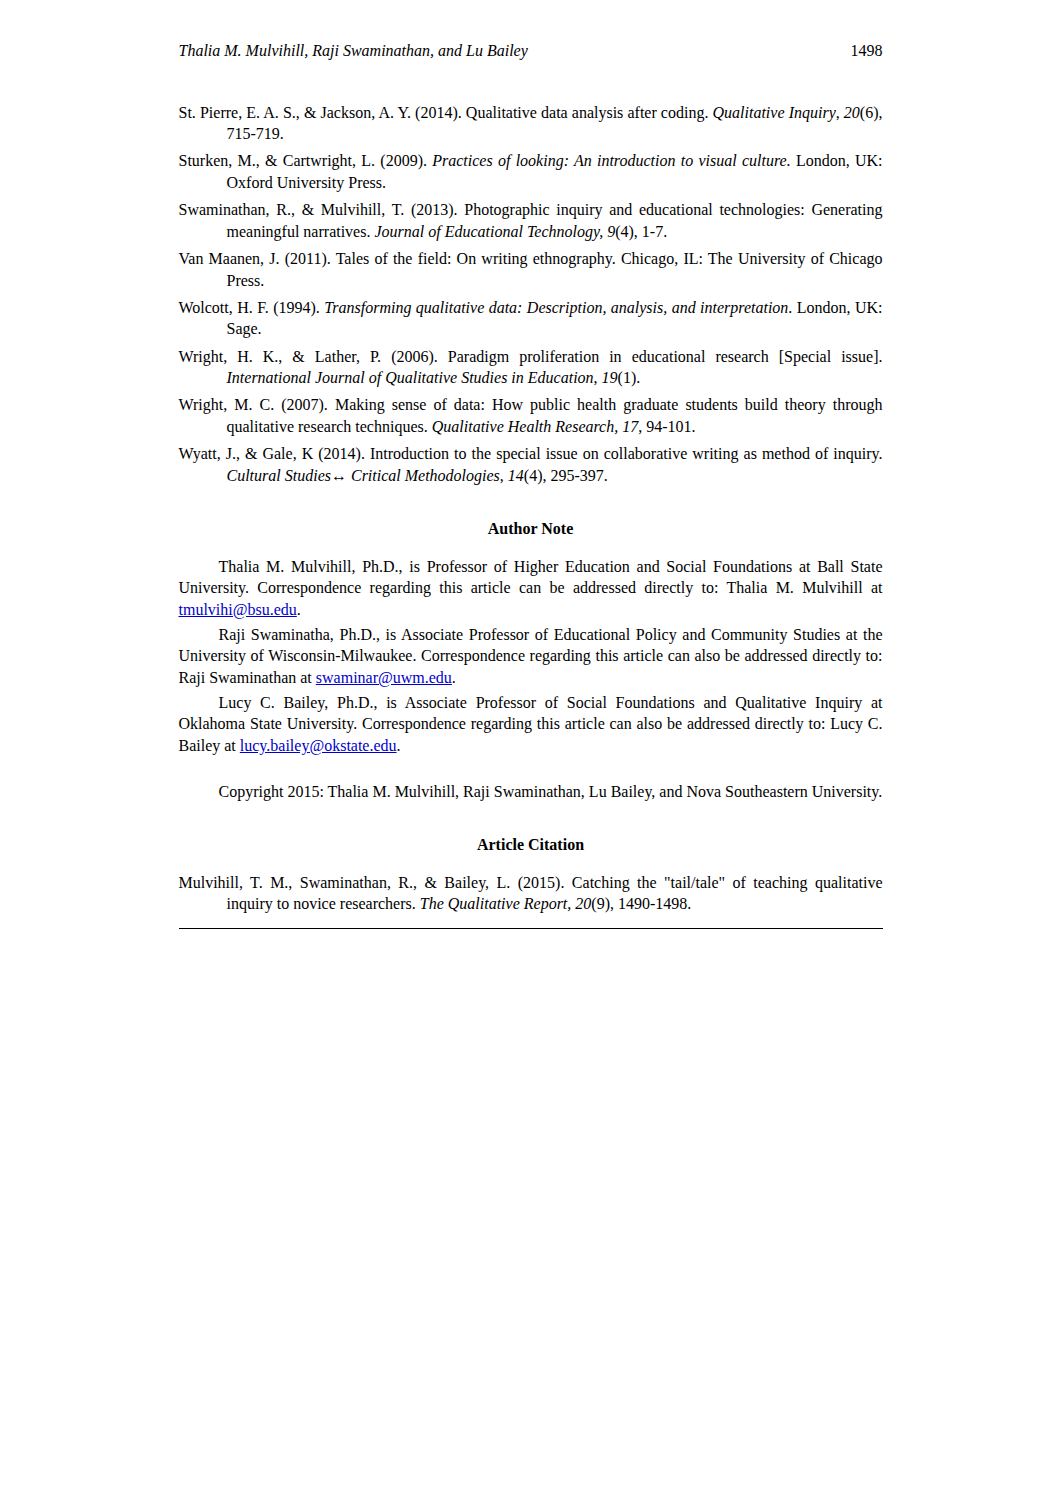Thalia M. Mulvihill, Raji Swaminathan, and Lu Bailey 1498
St. Pierre, E. A. S., & Jackson, A. Y. (2014). Qualitative data analysis after coding. Qualitative Inquiry, 20(6), 715-719.
Sturken, M., & Cartwright, L. (2009). Practices of looking: An introduction to visual culture. London, UK: Oxford University Press.
Swaminathan, R., & Mulvihill, T. (2013). Photographic inquiry and educational technologies: Generating meaningful narratives. Journal of Educational Technology, 9(4), 1-7.
Van Maanen, J. (2011). Tales of the field: On writing ethnography. Chicago, IL: The University of Chicago Press.
Wolcott, H. F. (1994). Transforming qualitative data: Description, analysis, and interpretation. London, UK: Sage.
Wright, H. K., & Lather, P. (2006). Paradigm proliferation in educational research [Special issue]. International Journal of Qualitative Studies in Education, 19(1).
Wright, M. C. (2007). Making sense of data: How public health graduate students build theory through qualitative research techniques. Qualitative Health Research, 17, 94-101.
Wyatt, J., & Gale, K (2014). Introduction to the special issue on collaborative writing as method of inquiry. Cultural Studies↔ Critical Methodologies, 14(4), 295-397.
Author Note
Thalia M. Mulvihill, Ph.D., is Professor of Higher Education and Social Foundations at Ball State University. Correspondence regarding this article can be addressed directly to: Thalia M. Mulvihill at tmulvihi@bsu.edu.
Raji Swaminatha, Ph.D., is Associate Professor of Educational Policy and Community Studies at the University of Wisconsin-Milwaukee. Correspondence regarding this article can also be addressed directly to: Raji Swaminathan at swaminar@uwm.edu.
Lucy C. Bailey, Ph.D., is Associate Professor of Social Foundations and Qualitative Inquiry at Oklahoma State University. Correspondence regarding this article can also be addressed directly to: Lucy C. Bailey at lucy.bailey@okstate.edu.
Copyright 2015: Thalia M. Mulvihill, Raji Swaminathan, Lu Bailey, and Nova Southeastern University.
Article Citation
Mulvihill, T. M., Swaminathan, R., & Bailey, L. (2015). Catching the "tail/tale" of teaching qualitative inquiry to novice researchers. The Qualitative Report, 20(9), 1490-1498.